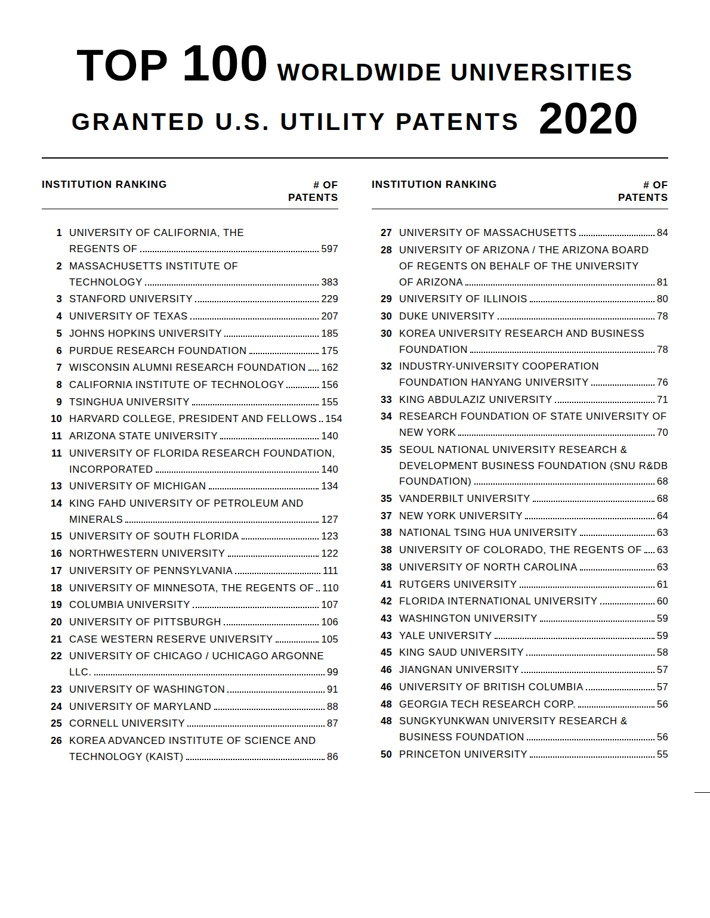TOP 100 WORLDWIDE UNIVERSITIES
GRANTED U.S. UTILITY PATENTS 2020
INSTITUTION RANKING
# OF
PATENTS
1 UNIVERSITY OF CALIFORNIA, THE REGENTS OF 597
2 MASSACHUSETTS INSTITUTE OF TECHNOLOGY 383
3 STANFORD UNIVERSITY 229
4 UNIVERSITY OF TEXAS 207
5 JOHNS HOPKINS UNIVERSITY 185
6 PURDUE RESEARCH FOUNDATION 175
7 WISCONSIN ALUMNI RESEARCH FOUNDATION 162
8 CALIFORNIA INSTITUTE OF TECHNOLOGY 156
9 TSINGHUA UNIVERSITY 155
10 HARVARD COLLEGE, PRESIDENT AND FELLOWS 154
11 ARIZONA STATE UNIVERSITY 140
11 UNIVERSITY OF FLORIDA RESEARCH FOUNDATION, INCORPORATED 140
13 UNIVERSITY OF MICHIGAN 134
14 KING FAHD UNIVERSITY OF PETROLEUM AND MINERALS 127
15 UNIVERSITY OF SOUTH FLORIDA 123
16 NORTHWESTERN UNIVERSITY 122
17 UNIVERSITY OF PENNSYLVANIA 111
18 UNIVERSITY OF MINNESOTA, THE REGENTS OF 110
19 COLUMBIA UNIVERSITY 107
20 UNIVERSITY OF PITTSBURGH 106
21 CASE WESTERN RESERVE UNIVERSITY 105
22 UNIVERSITY OF CHICAGO / UCHICAGO ARGONNE LLC. 99
23 UNIVERSITY OF WASHINGTON 91
24 UNIVERSITY OF MARYLAND 88
25 CORNELL UNIVERSITY 87
26 KOREA ADVANCED INSTITUTE OF SCIENCE AND TECHNOLOGY (KAIST) 86
INSTITUTION RANKING
# OF
PATENTS
27 UNIVERSITY OF MASSACHUSETTS 84
28 UNIVERSITY OF ARIZONA / THE ARIZONA BOARD OF REGENTS ON BEHALF OF THE UNIVERSITY OF ARIZONA 81
29 UNIVERSITY OF ILLINOIS 80
30 DUKE UNIVERSITY 78
30 KOREA UNIVERSITY RESEARCH AND BUSINESS FOUNDATION 78
32 INDUSTRY-UNIVERSITY COOPERATION FOUNDATION HANYANG UNIVERSITY 76
33 KING ABDULAZIZ UNIVERSITY 71
34 RESEARCH FOUNDATION OF STATE UNIVERSITY OF NEW YORK 70
35 SEOUL NATIONAL UNIVERSITY RESEARCH & DEVELOPMENT BUSINESS FOUNDATION (SNU R&DB FOUNDATION) 68
35 VANDERBILT UNIVERSITY 68
37 NEW YORK UNIVERSITY 64
38 NATIONAL TSING HUA UNIVERSITY 63
38 UNIVERSITY OF COLORADO, THE REGENTS OF 63
38 UNIVERSITY OF NORTH CAROLINA 63
41 RUTGERS UNIVERSITY 61
42 FLORIDA INTERNATIONAL UNIVERSITY 60
43 WASHINGTON UNIVERSITY 59
43 YALE UNIVERSITY 59
45 KING SAUD UNIVERSITY 58
46 JIANGNAN UNIVERSITY 57
46 UNIVERSITY OF BRITISH COLUMBIA 57
48 GEORGIA TECH RESEARCH CORP. 56
48 SUNGKYUNKWAN UNIVERSITY RESEARCH & BUSINESS FOUNDATION 56
50 PRINCETON UNIVERSITY 55